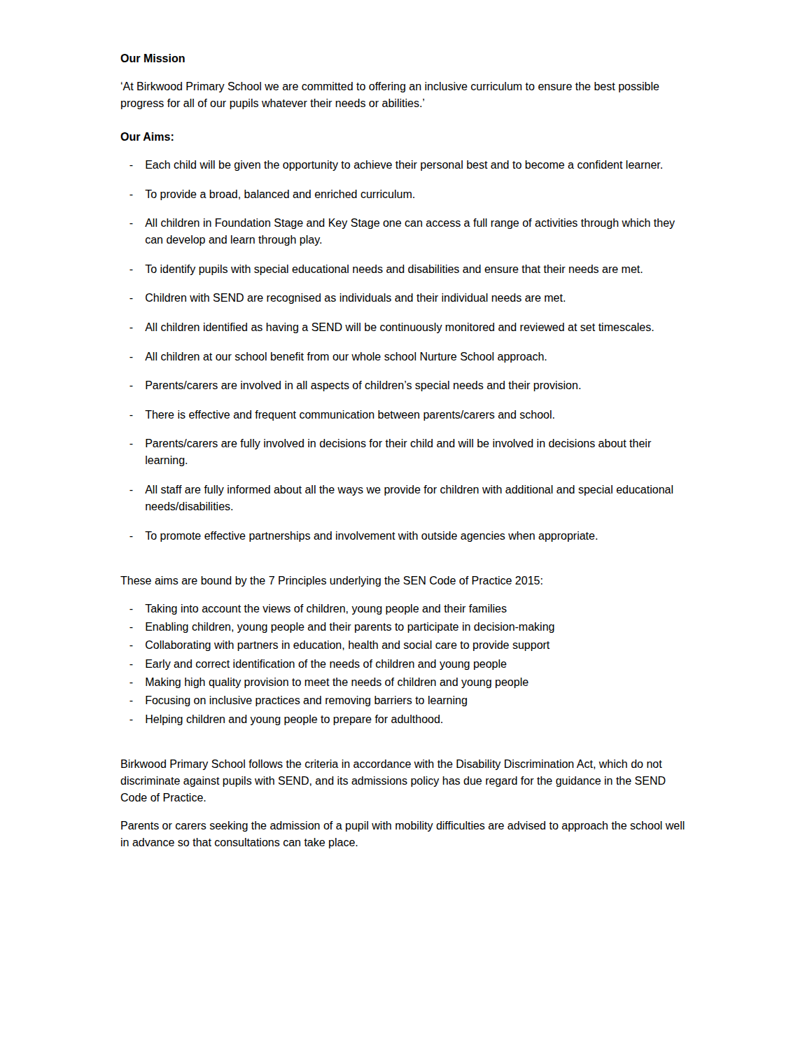Our Mission
‘At Birkwood Primary School we are committed to offering an inclusive curriculum to ensure the best possible progress for all of our pupils whatever their needs or abilities.’
Our Aims:
Each child will be given the opportunity to achieve their personal best and to become a confident learner.
To provide a broad, balanced and enriched curriculum.
All children in Foundation Stage and Key Stage one can access a full range of activities through which they can develop and learn through play.
To identify pupils with special educational needs and disabilities and ensure that their needs are met.
Children with SEND are recognised as individuals and their individual needs are met.
All children identified as having a SEND will be continuously monitored and reviewed at set timescales.
All children at our school benefit from our whole school Nurture School approach.
Parents/carers are involved in all aspects of children’s special needs and their provision.
There is effective and frequent communication between parents/carers and school.
Parents/carers are fully involved in decisions for their child and will be involved in decisions about their learning.
All staff are fully informed about all the ways we provide for children with additional and special educational needs/disabilities.
To promote effective partnerships and involvement with outside agencies when appropriate.
These aims are bound by the 7 Principles underlying the SEN Code of Practice 2015:
Taking into account the views of children, young people and their families
Enabling children, young people and their parents to participate in decision-making
Collaborating with partners in education, health and social care to provide support
Early and correct identification of the needs of children and young people
Making high quality provision to meet the needs of children and young people
Focusing on inclusive practices and removing barriers to learning
Helping children and young people to prepare for adulthood.
Birkwood Primary School follows the criteria in accordance with the Disability Discrimination Act, which do not discriminate against pupils with SEND, and its admissions policy has due regard for the guidance in the SEND Code of Practice.
Parents or carers seeking the admission of a pupil with mobility difficulties are advised to approach the school well in advance so that consultations can take place.